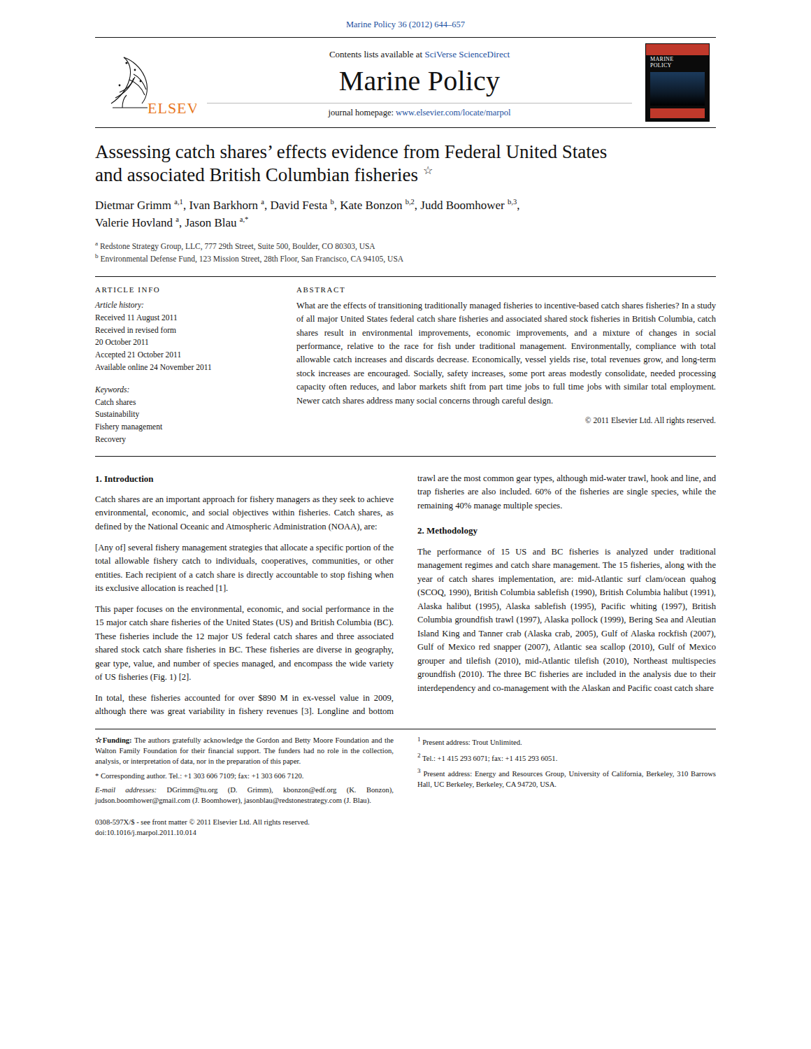Marine Policy 36 (2012) 644–657
ELSEVIER
Contents lists available at SciVerse ScienceDirect
Marine Policy
journal homepage: www.elsevier.com/locate/marpol
MARINE
POLICY
Assessing catch shares’ effects evidence from Federal United States
and associated British Columbian fisheries ☆
Dietmar Grimm a,1, Ivan Barkhorn a, David Festa b, Kate Bonzon b,2, Judd Boomhower b,3,
Valerie Hovland a, Jason Blau a,*
a Redstone Strategy Group, LLC, 777 29th Street, Suite 500, Boulder, CO 80303, USA
b Environmental Defense Fund, 123 Mission Street, 28th Floor, San Francisco, CA 94105, USA
Article info
Article history:
Received 11 August 2011
Received in revised form
20 October 2011
Accepted 21 October 2011
Available online 24 November 2011
Keywords:
Catch shares
Sustainability
Fishery management
Recovery
Abstract
What are the effects of transitioning traditionally managed fisheries to incentive-based catch shares fisheries? In a study of all major United States federal catch share fisheries and associated shared stock fisheries in British Columbia, catch shares result in environmental improvements, economic improvements, and a mixture of changes in social performance, relative to the race for fish under traditional management. Environmentally, compliance with total allowable catch increases and discards decrease. Economically, vessel yields rise, total revenues grow, and long-term stock increases are encouraged. Socially, safety increases, some port areas modestly consolidate, needed processing capacity often reduces, and labor markets shift from part time jobs to full time jobs with similar total employment. Newer catch shares address many social concerns through careful design.
© 2011 Elsevier Ltd. All rights reserved.
1. Introduction
Catch shares are an important approach for fishery managers as they seek to achieve environmental, economic, and social objectives within fisheries. Catch shares, as defined by the National Oceanic and Atmospheric Administration (NOAA), are:
[Any of] several fishery management strategies that allocate a specific portion of the total allowable fishery catch to individuals, cooperatives, communities, or other entities. Each recipient of a catch share is directly accountable to stop fishing when its exclusive allocation is reached [1].
This paper focuses on the environmental, economic, and social performance in the 15 major catch share fisheries of the United States (US) and British Columbia (BC). These fisheries include the 12 major US federal catch shares and three associated shared stock catch share fisheries in BC. These fisheries are diverse in geography, gear type, value, and number of species managed, and encompass the wide variety of US fisheries (Fig. 1) [2].
In total, these fisheries accounted for over $890 M in ex-vessel value in 2009, although there was great variability in fishery revenues [3]. Longline and bottom trawl are the most common gear types, although mid-water trawl, hook and line, and trap fisheries are also included. 60% of the fisheries are single species, while the remaining 40% manage multiple species.
2. Methodology
The performance of 15 US and BC fisheries is analyzed under traditional management regimes and catch share management. The 15 fisheries, along with the year of catch shares implementation, are: mid-Atlantic surf clam/ocean quahog (SCOQ, 1990), British Columbia sablefish (1990), British Columbia halibut (1991), Alaska halibut (1995), Alaska sablefish (1995), Pacific whiting (1997), British Columbia groundfish trawl (1997), Alaska pollock (1999), Bering Sea and Aleutian Island King and Tanner crab (Alaska crab, 2005), Gulf of Alaska rockfish (2007), Gulf of Mexico red snapper (2007), Atlantic sea scallop (2010), Gulf of Mexico grouper and tilefish (2010), mid-Atlantic tilefish (2010), Northeast multispecies groundfish (2010). The three BC fisheries are included in the analysis due to their interdependency and co-management with the Alaskan and Pacific coast catch share
☆Funding: The authors gratefully acknowledge the Gordon and Betty Moore Foundation and the Walton Family Foundation for their financial support. The funders had no role in the collection, analysis, or interpretation of data, nor in the preparation of this paper.
* Corresponding author. Tel.: +1 303 606 7109; fax: +1 303 606 7120.
E-mail addresses: DGrimm@tu.org (D. Grimm), kbonzon@edf.org (K. Bonzon), judson.boomhower@gmail.com (J. Boomhower), jasonblau@redstonestrategy.com (J. Blau).
1 Present address: Trout Unlimited.
2 Tel.: +1 415 293 6071; fax: +1 415 293 6051.
3 Present address: Energy and Resources Group, University of California, Berkeley, 310 Barrows Hall, UC Berkeley, Berkeley, CA 94720, USA.
0308-597X/$ - see front matter © 2011 Elsevier Ltd. All rights reserved.
doi:10.1016/j.marpol.2011.10.014